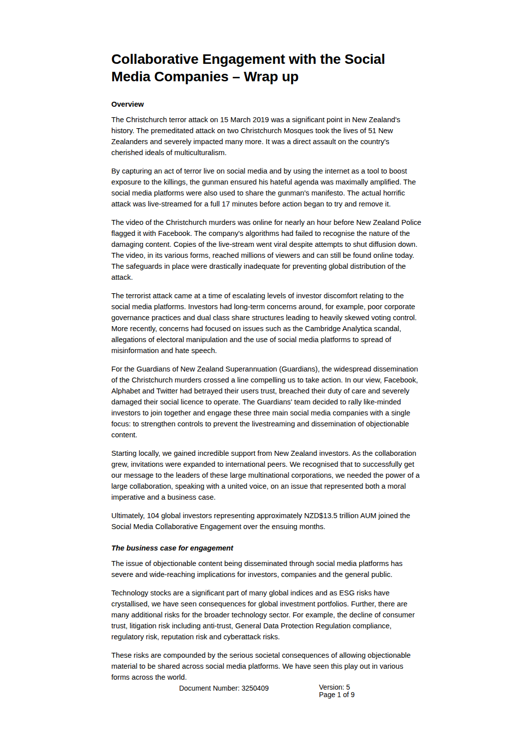Collaborative Engagement with the Social Media Companies – Wrap up
Overview
The Christchurch terror attack on 15 March 2019 was a significant point in New Zealand's history. The premeditated attack on two Christchurch Mosques took the lives of 51 New Zealanders and severely impacted many more. It was a direct assault on the country's cherished ideals of multiculturalism.
By capturing an act of terror live on social media and by using the internet as a tool to boost exposure to the killings, the gunman ensured his hateful agenda was maximally amplified. The social media platforms were also used to share the gunman's manifesto. The actual horrific attack was live-streamed for a full 17 minutes before action began to try and remove it.
The video of the Christchurch murders was online for nearly an hour before New Zealand Police flagged it with Facebook. The company's algorithms had failed to recognise the nature of the damaging content. Copies of the live-stream went viral despite attempts to shut diffusion down. The video, in its various forms, reached millions of viewers and can still be found online today. The safeguards in place were drastically inadequate for preventing global distribution of the attack.
The terrorist attack came at a time of escalating levels of investor discomfort relating to the social media platforms. Investors had long-term concerns around, for example, poor corporate governance practices and dual class share structures leading to heavily skewed voting control. More recently, concerns had focused on issues such as the Cambridge Analytica scandal, allegations of electoral manipulation and the use of social media platforms to spread of misinformation and hate speech.
For the Guardians of New Zealand Superannuation (Guardians), the widespread dissemination of the Christchurch murders crossed a line compelling us to take action. In our view, Facebook, Alphabet and Twitter had betrayed their users trust, breached their duty of care and severely damaged their social licence to operate. The Guardians' team decided to rally like-minded investors to join together and engage these three main social media companies with a single focus: to strengthen controls to prevent the livestreaming and dissemination of objectionable content.
Starting locally, we gained incredible support from New Zealand investors. As the collaboration grew, invitations were expanded to international peers. We recognised that to successfully get our message to the leaders of these large multinational corporations, we needed the power of a large collaboration, speaking with a united voice, on an issue that represented both a moral imperative and a business case.
Ultimately, 104 global investors representing approximately NZD$13.5 trillion AUM joined the Social Media Collaborative Engagement over the ensuing months.
The business case for engagement
The issue of objectionable content being disseminated through social media platforms has severe and wide-reaching implications for investors, companies and the general public.
Technology stocks are a significant part of many global indices and as ESG risks have crystallised, we have seen consequences for global investment portfolios. Further, there are many additional risks for the broader technology sector. For example, the decline of consumer trust, litigation risk including anti-trust, General Data Protection Regulation compliance, regulatory risk, reputation risk and cyberattack risks.
These risks are compounded by the serious societal consequences of allowing objectionable material to be shared across social media platforms. We have seen this play out in various forms across the world.
Document Number: 3250409
Version: 5 Page 1 of 9